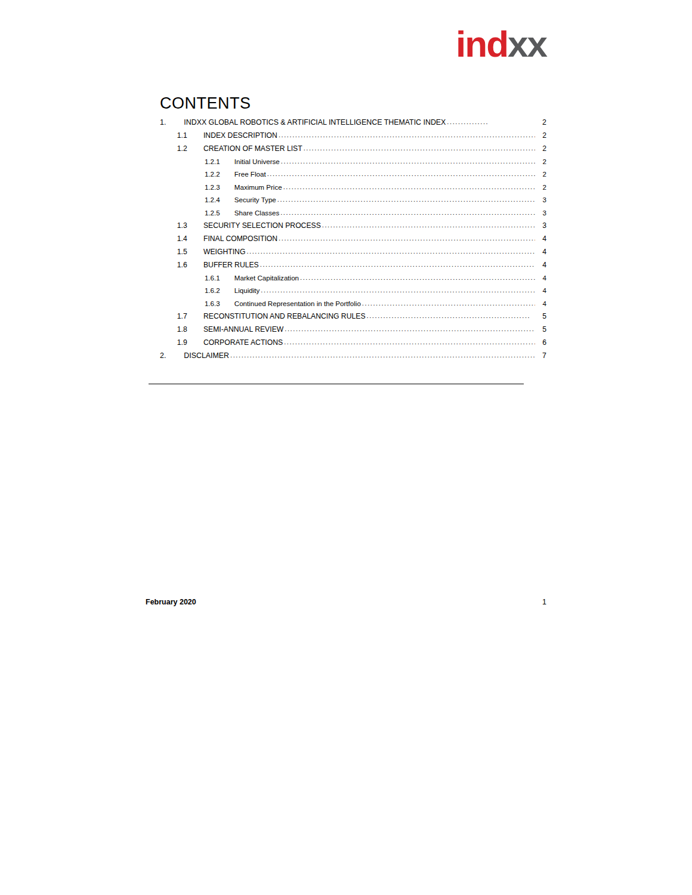ind xx
CONTENTS
1. INDXX GLOBAL ROBOTICS & ARTIFICIAL INTELLIGENCE THEMATIC INDEX ............... 2
1.1 INDEX DESCRIPTION .......................................................................................................... 2
1.2 CREATION OF MASTER LIST ............................................................................................ 2
1.2.1 Initial Universe .................................................................................................................. 2
1.2.2 Free Float ....................................................................................................................... 2
1.2.3 Maximum Price ................................................................................................................ 2
1.2.4 Security Type .................................................................................................................. 3
1.2.5 Share Classes ................................................................................................................ 3
1.3 SECURITY SELECTION PROCESS ................................................................................... 3
1.4 FINAL COMPOSITION ....................................................................................................... 4
1.5 WEIGHTING .................................................................................................................. 4
1.6 BUFFER RULES ............................................................................................................. 4
1.6.1 Market Capitalization ....................................................................................................... 4
1.6.2 Liquidity .......................................................................................................................... 4
1.6.3 Continued Representation in the Portfolio .................................................................. 4
1.7 RECONSTITUTION AND REBALANCING RULES ........................................................... 5
1.8 SEMI-ANNUAL REVIEW .................................................................................................... 5
1.9 CORPORATE ACTIONS .................................................................................................... 6
2. DISCLAIMER ......................................................................................................................... 7
February 2020 1